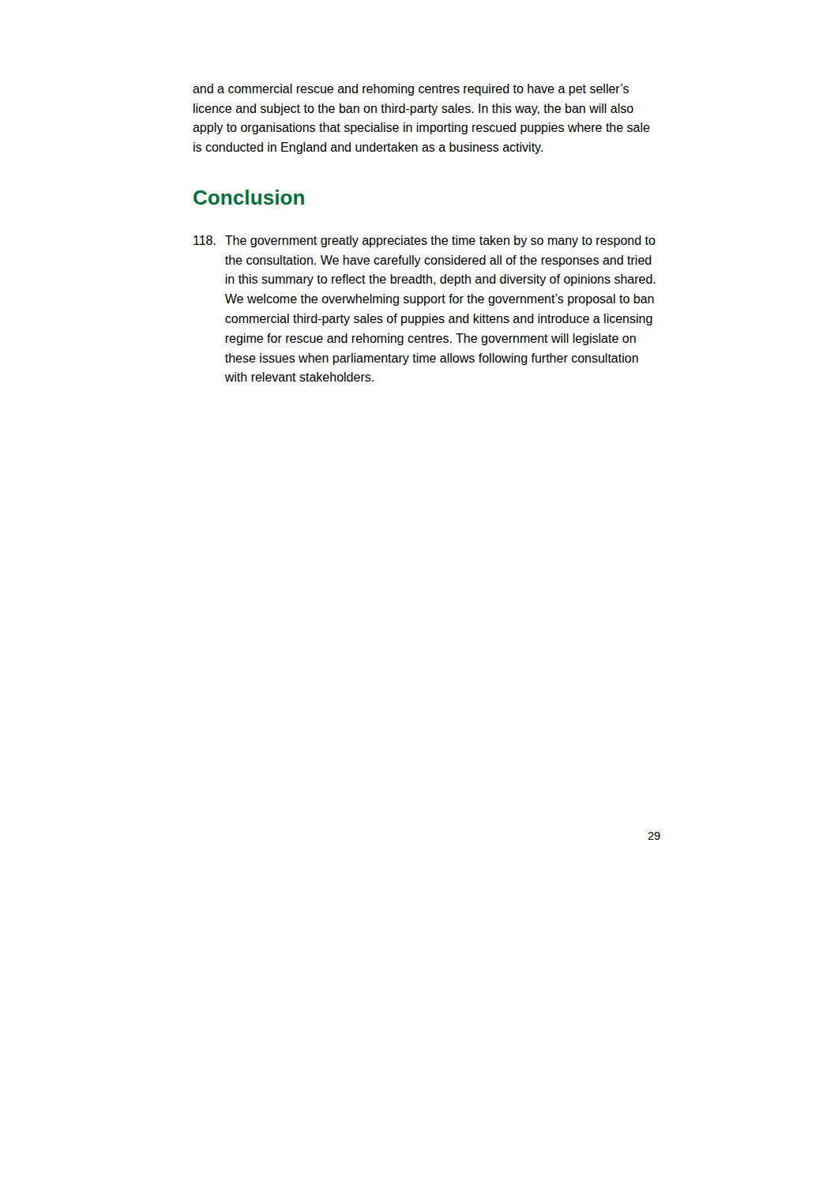and a commercial rescue and rehoming centres required to have a pet seller’s licence and subject to the ban on third-party sales. In this way, the ban will also apply to organisations that specialise in importing rescued puppies where the sale is conducted in England and undertaken as a business activity.
Conclusion
118.
The government greatly appreciates the time taken by so many to respond to the consultation. We have carefully considered all of the responses and tried in this summary to reflect the breadth, depth and diversity of opinions shared. We welcome the overwhelming support for the government’s proposal to ban commercial third-party sales of puppies and kittens and introduce a licensing regime for rescue and rehoming centres. The government will legislate on these issues when parliamentary time allows following further consultation with relevant stakeholders.
29